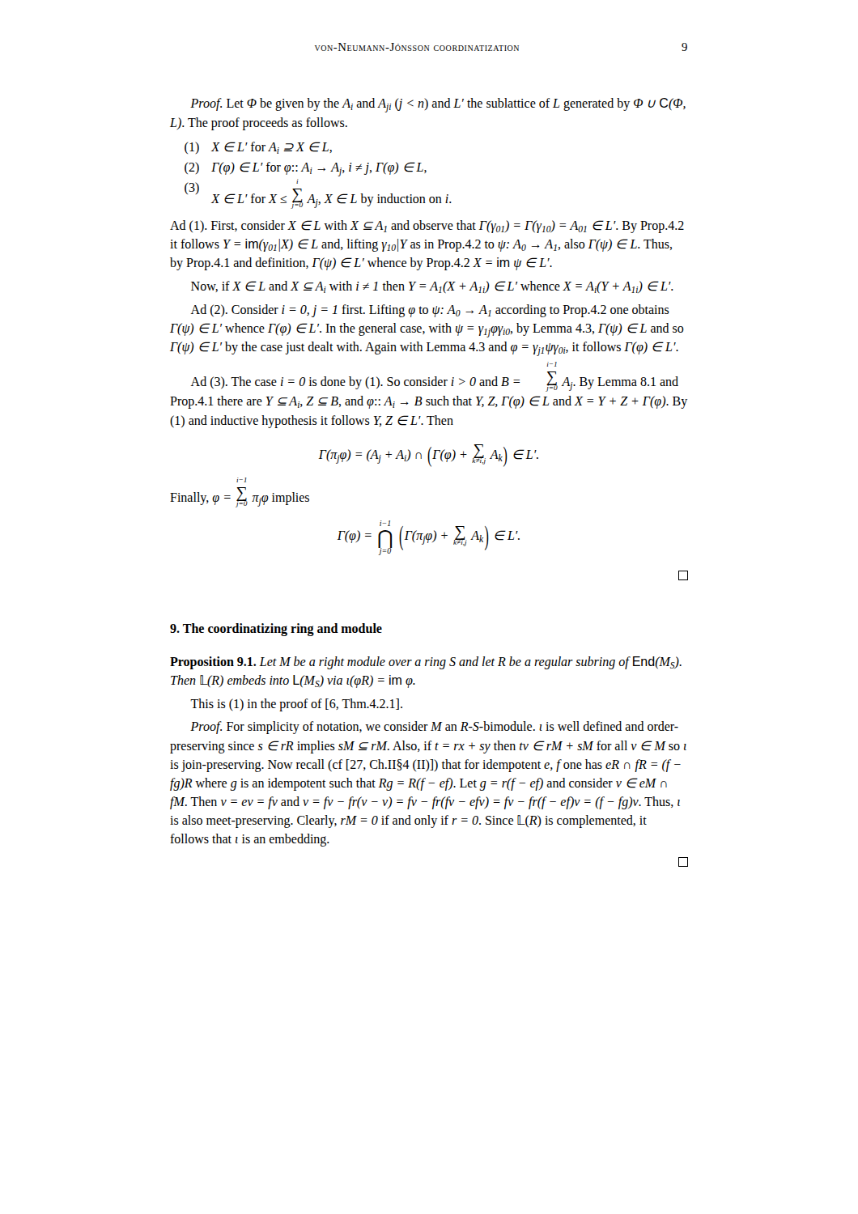von-Neumann-Jónsson coordinatization 9
Proof. Let Φ be given by the Ai and Aji (j < n) and L′ the sublattice of L generated by Φ ∪ C(Φ, L). The proof proceeds as follows.
(1) X ∈ L′ for Ai ⊇ X ∈ L,
(2) Γ(φ) ∈ L′ for φ:: Ai → Aj, i ≠ j, Γ(φ) ∈ L,
(3) X ∈ L′ for X ≤ i∑j=0 Aj, X ∈ L by induction on i.
Ad (1). First, consider X ∈ L with X ⊆ A1 and observe that Γ(γ01) = Γ(γ10) = A01 ∈ L′. By Prop.4.2 it follows Y = im(γ01|X) ∈ L and, lifting γ10|Y as in Prop.4.2 to ψ: A0 → A1, also Γ(ψ) ∈ L. Thus, by Prop.4.1 and definition, Γ(ψ) ∈ L′ whence by Prop.4.2 X = im ψ ∈ L′.
Now, if X ∈ L and X ⊆ Ai with i ≠ 1 then Y = A1(X + A1i) ∈ L′ whence X = Ai(Y + A1i) ∈ L′.
Ad (2). Consider i = 0, j = 1 first. Lifting φ to ψ: A0 → A1 according to Prop.4.2 one obtains Γ(ψ) ∈ L′ whence Γ(φ) ∈ L′. In the general case, with ψ = γ1jφγi0, by Lemma 4.3, Γ(ψ) ∈ L and so Γ(ψ) ∈ L′ by the case just dealt with. Again with Lemma 4.3 and φ = γj1ψγ0i, it follows Γ(φ) ∈ L′.
Ad (3). The case i = 0 is done by (1). So consider i > 0 and B = i−1∑j=0 Aj. By Lemma 8.1 and Prop.4.1 there are Y ⊆ Ai, Z ⊆ B, and φ:: Ai → B such that Y, Z, Γ(φ) ∈ L and X = Y + Z + Γ(φ). By (1) and inductive hypothesis it follows Y, Z ∈ L′. Then
Γ(πjφ) = (Aj + Ai) ∩ (Γ(φ) + ∑k≠i,j Ak) ∈ L′.
Finally, φ = i−1∑j=0 πjφ implies
Γ(φ) = i−1⋂j=0 (Γ(πjφ) + ∑k≠i,j Ak) ∈ L′.
9. The coordinatizing ring and module
Proposition 9.1. Let M be a right module over a ring S and let R be a regular subring of End(MS). Then 𝕃(R) embeds into L(MS) via ι(φR) = im φ.
This is (1) in the proof of [6, Thm.4.2.1].
Proof. For simplicity of notation, we consider M an R-S-bimodule. ι is well defined and order-preserving since s ∈ rR implies sM ⊆ rM. Also, if t = rx + sy then tv ∈ rM + sM for all v ∈ M so ι is join-preserving. Now recall (cf [27, Ch.II§4 (II)]) that for idempotent e, f one has eR ∩ fR = (f − fg)R where g is an idempotent such that Rg = R(f − ef). Let g = r(f − ef) and consider v ∈ eM ∩ fM. Then v = ev = fv and v = fv − fr(v − v) = fv − fr(fv − efv) = fv − fr(f − ef)v = (f − fg)v. Thus, ι is also meet-preserving. Clearly, rM = 0 if and only if r = 0. Since 𝕃(R) is complemented, it follows that ι is an embedding.